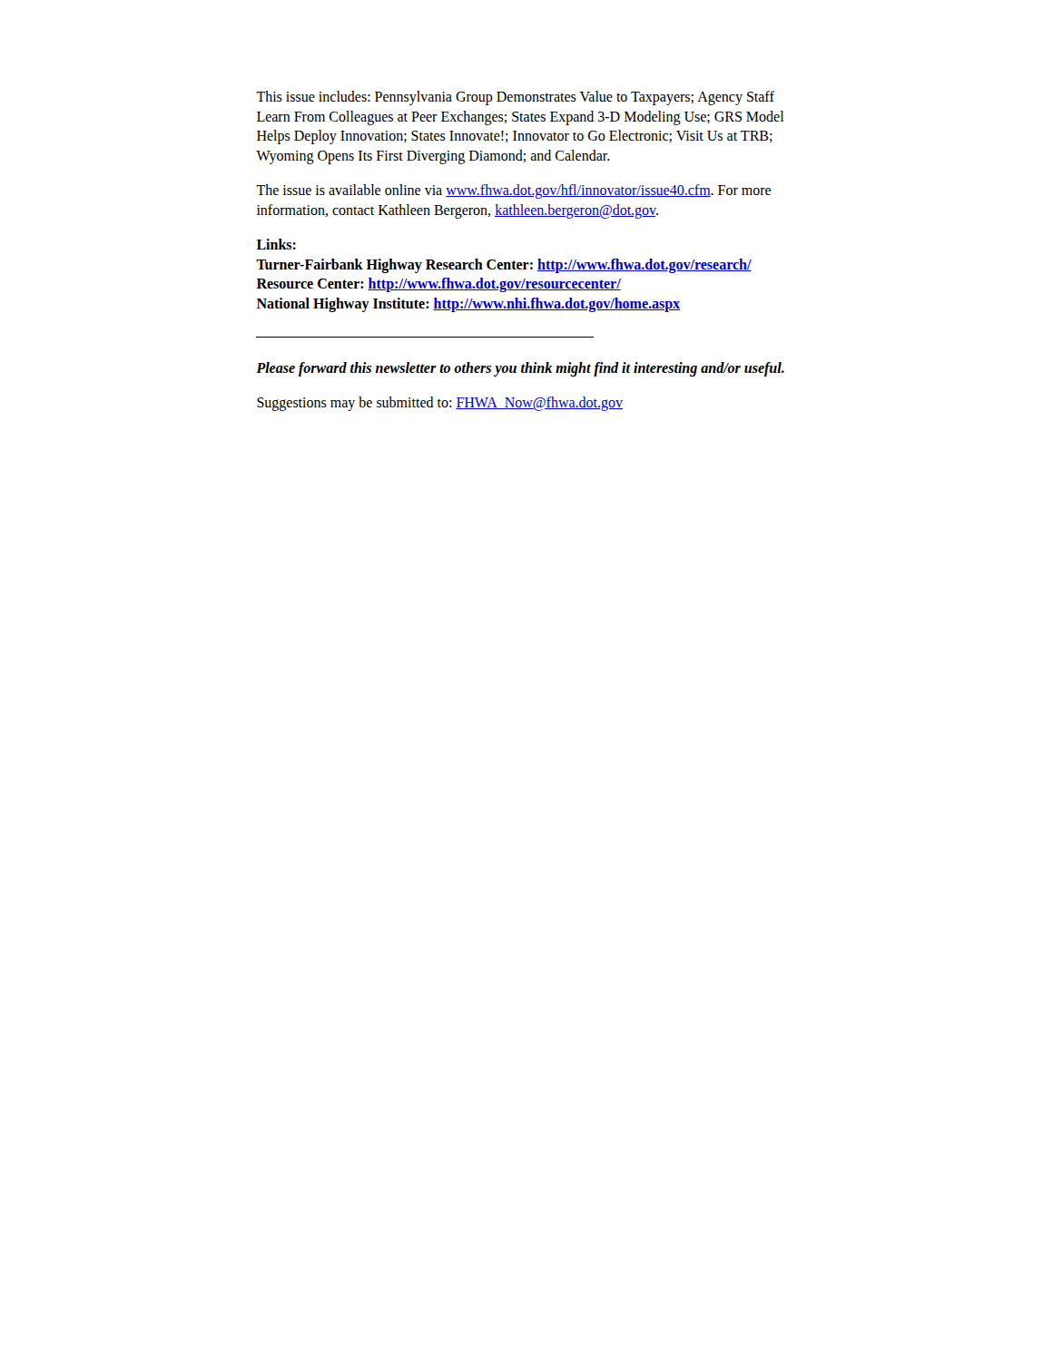This issue includes: Pennsylvania Group Demonstrates Value to Taxpayers; Agency Staff Learn From Colleagues at Peer Exchanges; States Expand 3-D Modeling Use; GRS Model Helps Deploy Innovation; States Innovate!; Innovator to Go Electronic; Visit Us at TRB; Wyoming Opens Its First Diverging Diamond; and Calendar.
The issue is available online via www.fhwa.dot.gov/hfl/innovator/issue40.cfm. For more information, contact Kathleen Bergeron, kathleen.bergeron@dot.gov.
Links:
Turner-Fairbank Highway Research Center: http://www.fhwa.dot.gov/research/
Resource Center: http://www.fhwa.dot.gov/resourcecenter/
National Highway Institute: http://www.nhi.fhwa.dot.gov/home.aspx
Please forward this newsletter to others you think might find it interesting and/or useful.
Suggestions may be submitted to: FHWA_Now@fhwa.dot.gov